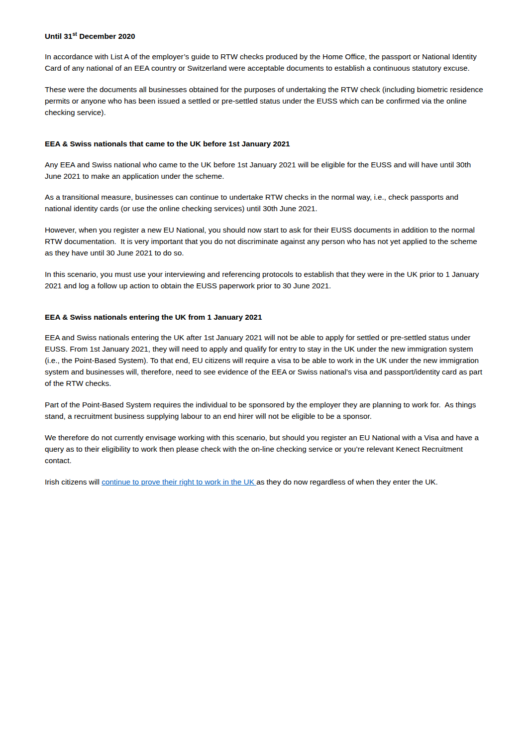Until 31st December 2020
In accordance with List A of the employer’s guide to RTW checks produced by the Home Office, the passport or National Identity Card of any national of an EEA country or Switzerland were acceptable documents to establish a continuous statutory excuse.
These were the documents all businesses obtained for the purposes of undertaking the RTW check (including biometric residence permits or anyone who has been issued a settled or pre-settled status under the EUSS which can be confirmed via the online checking service).
EEA & Swiss nationals that came to the UK before 1st January 2021
Any EEA and Swiss national who came to the UK before 1st January 2021 will be eligible for the EUSS and will have until 30th June 2021 to make an application under the scheme.
As a transitional measure, businesses can continue to undertake RTW checks in the normal way, i.e., check passports and national identity cards (or use the online checking services) until 30th June 2021.
However, when you register a new EU National, you should now start to ask for their EUSS documents in addition to the normal RTW documentation. It is very important that you do not discriminate against any person who has not yet applied to the scheme as they have until 30 June 2021 to do so.
In this scenario, you must use your interviewing and referencing protocols to establish that they were in the UK prior to 1 January 2021 and log a follow up action to obtain the EUSS paperwork prior to 30 June 2021.
EEA & Swiss nationals entering the UK from 1 January 2021
EEA and Swiss nationals entering the UK after 1st January 2021 will not be able to apply for settled or pre-settled status under EUSS. From 1st January 2021, they will need to apply and qualify for entry to stay in the UK under the new immigration system (i.e., the Point-Based System). To that end, EU citizens will require a visa to be able to work in the UK under the new immigration system and businesses will, therefore, need to see evidence of the EEA or Swiss national’s visa and passport/identity card as part of the RTW checks.
Part of the Point-Based System requires the individual to be sponsored by the employer they are planning to work for. As things stand, a recruitment business supplying labour to an end hirer will not be eligible to be a sponsor.
We therefore do not currently envisage working with this scenario, but should you register an EU National with a Visa and have a query as to their eligibility to work then please check with the on-line checking service or you’re relevant Kenect Recruitment contact.
Irish citizens will continue to prove their right to work in the UK as they do now regardless of when they enter the UK.